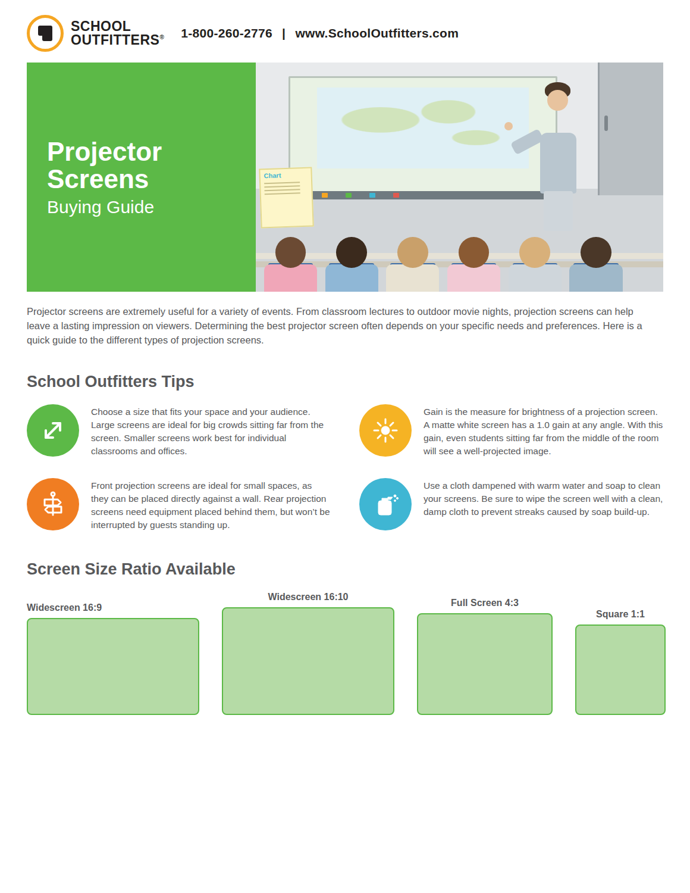SCHOOL OUTFITTERS®
1-800-260-2776 | www.SchoolOutfitters.com
Projector
ScreensBuying Guide
Projector screens are extremely useful for a variety of events. From classroom lectures to outdoor movie nights, projection screens can help leave a lasting impression on viewers. Determining the best projector screen often depends on your specific needs and preferences. Here is a quick guide to the different types of projection screens.
School Outfitters Tips
Choose a size that fits your space and your audience. Large screens are ideal for big crowds sitting far from the screen. Smaller screens work best for individual classrooms and offices.
Gain is the measure for brightness of a projection screen. A matte white screen has a 1.0 gain at any angle. With this gain, even students sitting far from the middle of the room will see a well-projected image.
Front projection screens are ideal for small spaces, as they can be placed directly against a wall. Rear projection screens need equipment placed behind them, but won’t be interrupted by guests standing up.
Use a cloth dampened with warm water and soap to clean your screens. Be sure to wipe the screen well with a clean, damp cloth to prevent streaks caused by soap build-up.
Screen Size Ratio Available
Widescreen 16:9
Widescreen 16:10
Full Screen 4:3
Square 1:1